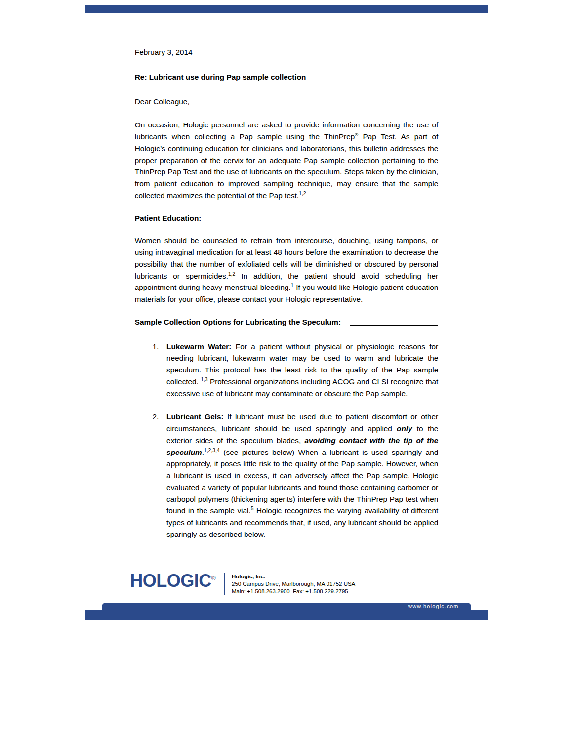February 3, 2014
Re: Lubricant use during Pap sample collection
Dear Colleague,
On occasion, Hologic personnel are asked to provide information concerning the use of lubricants when collecting a Pap sample using the ThinPrep® Pap Test. As part of Hologic’s continuing education for clinicians and laboratorians, this bulletin addresses the proper preparation of the cervix for an adequate Pap sample collection pertaining to the ThinPrep Pap Test and the use of lubricants on the speculum. Steps taken by the clinician, from patient education to improved sampling technique, may ensure that the sample collected maximizes the potential of the Pap test.1,2
Patient Education:
Women should be counseled to refrain from intercourse, douching, using tampons, or using intravaginal medication for at least 48 hours before the examination to decrease the possibility that the number of exfoliated cells will be diminished or obscured by personal lubricants or spermicides.1,2 In addition, the patient should avoid scheduling her appointment during heavy menstrual bleeding.1 If you would like Hologic patient education materials for your office, please contact your Hologic representative.
Sample Collection Options for Lubricating the Speculum:
Lukewarm Water: For a patient without physical or physiologic reasons for needing lubricant, lukewarm water may be used to warm and lubricate the speculum. This protocol has the least risk to the quality of the Pap sample collected. 1,3 Professional organizations including ACOG and CLSI recognize that excessive use of lubricant may contaminate or obscure the Pap sample.
Lubricant Gels: If lubricant must be used due to patient discomfort or other circumstances, lubricant should be used sparingly and applied only to the exterior sides of the speculum blades, avoiding contact with the tip of the speculum.1,2,3,4 (see pictures below) When a lubricant is used sparingly and appropriately, it poses little risk to the quality of the Pap sample. However, when a lubricant is used in excess, it can adversely affect the Pap sample. Hologic evaluated a variety of popular lubricants and found those containing carbomer or carbopol polymers (thickening agents) interfere with the ThinPrep Pap test when found in the sample vial.5 Hologic recognizes the varying availability of different types of lubricants and recommends that, if used, any lubricant should be applied sparingly as described below.
HOLOGIC®
Hologic, Inc.
250 Campus Drive, Marlborough, MA 01752 USA
Main: +1.508.263.2900 Fax: +1.508.229.2795
www.hologic.com